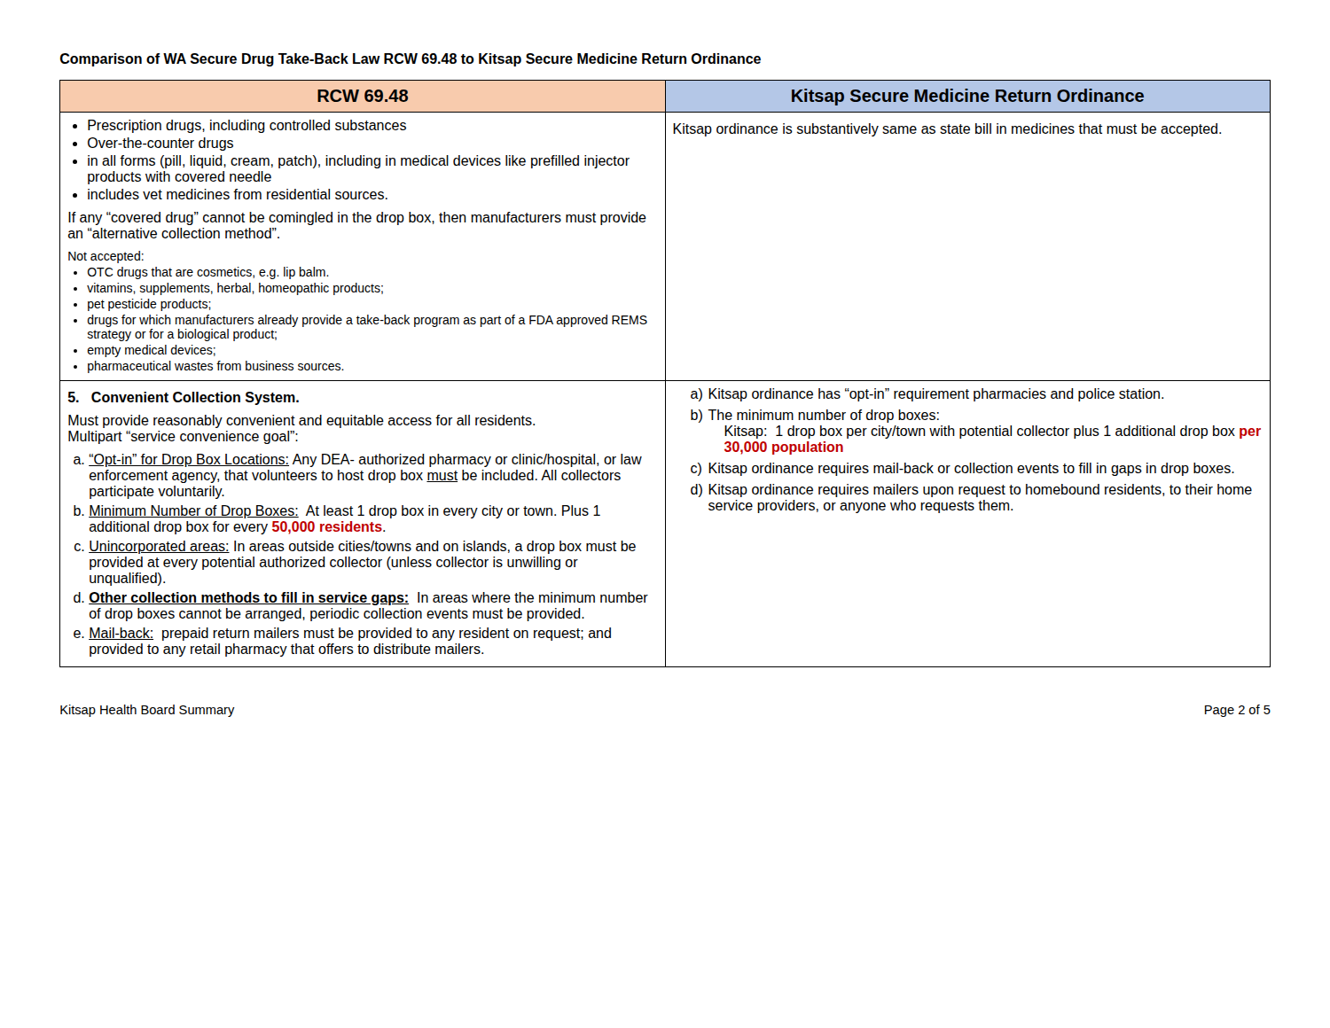Comparison of WA Secure Drug Take-Back Law RCW 69.48 to Kitsap Secure Medicine Return Ordinance
| RCW 69.48 | Kitsap Secure Medicine Return Ordinance |
| --- | --- |
| Prescription drugs, including controlled substances Over-the-counter drugs in all forms (pill, liquid, cream, patch), including in medical devices like prefilled injector products with covered needle includes vet medicines from residential sources. If any “covered drug” cannot be comingled in the drop box, then manufacturers must provide an “alternative collection method”. Not accepted: OTC drugs that are cosmetics, e.g. lip balm. vitamins, supplements, herbal, homeopathic products; pet pesticide products; drugs for which manufacturers already provide a take-back program as part of a FDA approved REMS strategy or for a biological product; empty medical devices; pharmaceutical wastes from business sources. | Kitsap ordinance is substantively same as state bill in medicines that must be accepted. |
| 5. Convenient Collection System. Must provide reasonably convenient and equitable access for all residents. Multipart “service convenience goal”: “Opt-in” for Drop Box Locations: Any DEA- authorized pharmacy or clinic/hospital, or law enforcement agency, that volunteers to host drop box must be included. All collectors participate voluntarily. Minimum Number of Drop Boxes: At least 1 drop box in every city or town. Plus 1 additional drop box for every 50,000 residents . Unincorporated areas: In areas outside cities/towns and on islands, a drop box must be provided at every potential authorized collector (unless collector is unwilling or unqualified). Other collection methods to fill in service gaps: In areas where the minimum number of drop boxes cannot be arranged, periodic collection events must be provided. Mail-back: prepaid return mailers must be provided to any resident on request; and provided to any retail pharmacy that offers to distribute mailers. | a) Kitsap ordinance has “opt-in” requirement pharmacies and police station. b) The minimum number of drop boxes: Kitsap: 1 drop box per city/town with potential collector plus 1 additional drop box per 30,000 population c) Kitsap ordinance requires mail-back or collection events to fill in gaps in drop boxes. d) Kitsap ordinance requires mailers upon request to homebound residents, to their home service providers, or anyone who requests them. |
Kitsap Health Board Summary
Page 2 of 5